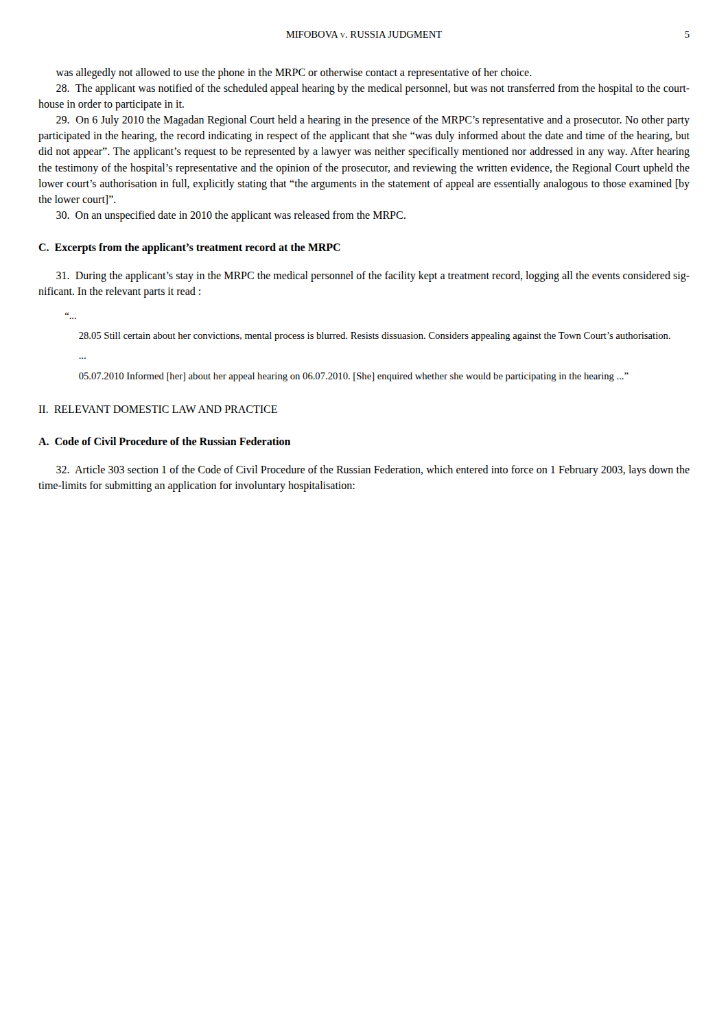MIFOBOVA v. RUSSIA JUDGMENT 5
was allegedly not allowed to use the phone in the MRPC or otherwise contact a representative of her choice.
28. The applicant was notified of the scheduled appeal hearing by the medical personnel, but was not transferred from the hospital to the courthouse in order to participate in it.
29. On 6 July 2010 the Magadan Regional Court held a hearing in the presence of the MRPC’s representative and a prosecutor. No other party participated in the hearing, the record indicating in respect of the applicant that she “was duly informed about the date and time of the hearing, but did not appear”. The applicant’s request to be represented by a lawyer was neither specifically mentioned nor addressed in any way. After hearing the testimony of the hospital’s representative and the opinion of the prosecutor, and reviewing the written evidence, the Regional Court upheld the lower court’s authorisation in full, explicitly stating that “the arguments in the statement of appeal are essentially analogous to those examined [by the lower court]”.
30. On an unspecified date in 2010 the applicant was released from the MRPC.
C. Excerpts from the applicant’s treatment record at the MRPC
31. During the applicant’s stay in the MRPC the medical personnel of the facility kept a treatment record, logging all the events considered significant. In the relevant parts it read :
“...
28.05 Still certain about her convictions, mental process is blurred. Resists dissuasion. Considers appealing against the Town Court’s authorisation.
...
05.07.2010 Informed [her] about her appeal hearing on 06.07.2010. [She] enquired whether she would be participating in the hearing ...”
II. RELEVANT DOMESTIC LAW AND PRACTICE
A. Code of Civil Procedure of the Russian Federation
32. Article 303 section 1 of the Code of Civil Procedure of the Russian Federation, which entered into force on 1 February 2003, lays down the time-limits for submitting an application for involuntary hospitalisation: